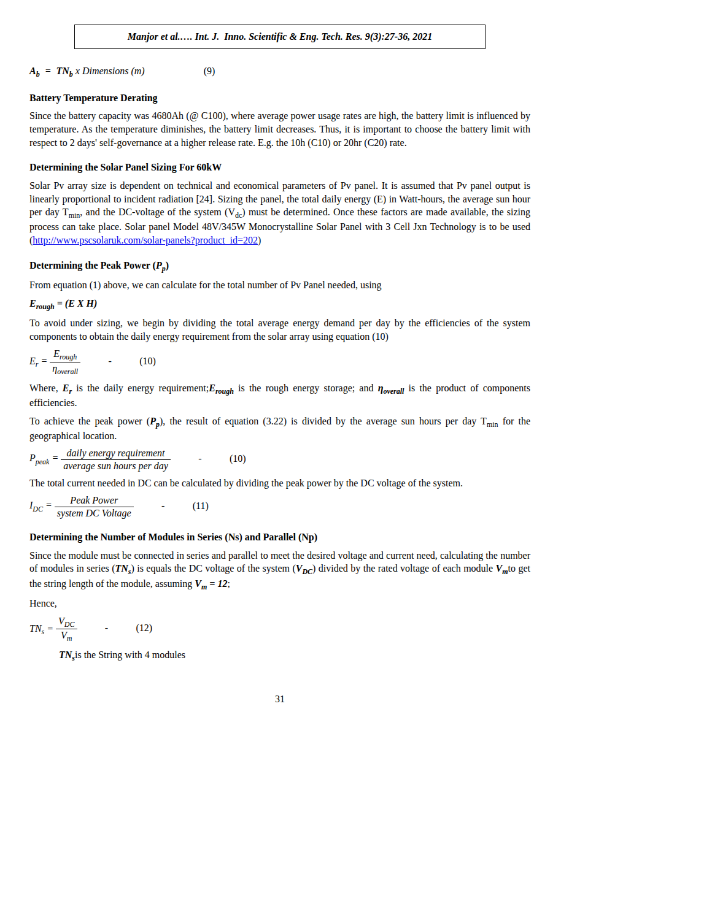Manjor et al.…. Int. J. Inno. Scientific & Eng. Tech. Res. 9(3):27-36, 2021
Ab = TNb x Dimensions (m) (9)
Battery Temperature Derating
Since the battery capacity was 4680Ah (@ C100), where average power usage rates are high, the battery limit is influenced by temperature. As the temperature diminishes, the battery limit decreases. Thus, it is important to choose the battery limit with respect to 2 days' self-governance at a higher release rate. E.g. the 10h (C10) or 20hr (C20) rate.
Determining the Solar Panel Sizing For 60kW
Solar Pv array size is dependent on technical and economical parameters of Pv panel. It is assumed that Pv panel output is linearly proportional to incident radiation [24]. Sizing the panel, the total daily energy (E) in Watt-hours, the average sun hour per day Tmin, and the DC-voltage of the system (Vdc) must be determined. Once these factors are made available, the sizing process can take place. Solar panel Model 48V/345W Monocrystalline Solar Panel with 3 Cell Jxn Technology is to be used (http://www.pscsolaruk.com/solar-panels?product_id=202)
Determining the Peak Power (Pp)
From equation (1) above, we can calculate for the total number of Pv Panel needed, using
Erough = (E X H)
To avoid under sizing, we begin by dividing the total average energy demand per day by the efficiencies of the system components to obtain the daily energy requirement from the solar array using equation (10)
Er = Erough ηoverall - (10)
Where, Er is the daily energy requirement;Erough is the rough energy storage; and ηoverall is the product of components efficiencies.
To achieve the peak power (Pp), the result of equation (3.22) is divided by the average sun hours per day Tmin for the geographical location.
Ppeak = daily energy requirement average sun hours per day - (10)
The total current needed in DC can be calculated by dividing the peak power by the DC voltage of the system.
IDC = Peak Power system DC Voltage - (11)
Determining the Number of Modules in Series (Ns) and Parallel (Np)
Since the module must be connected in series and parallel to meet the desired voltage and current need, calculating the number of modules in series (TNs) is equals the DC voltage of the system (VDC) divided by the rated voltage of each module Vmto get the string length of the module, assuming Vm = 12;
Hence,
TNs = VDC Vm - (12)
TNsis the String with 4 modules
31